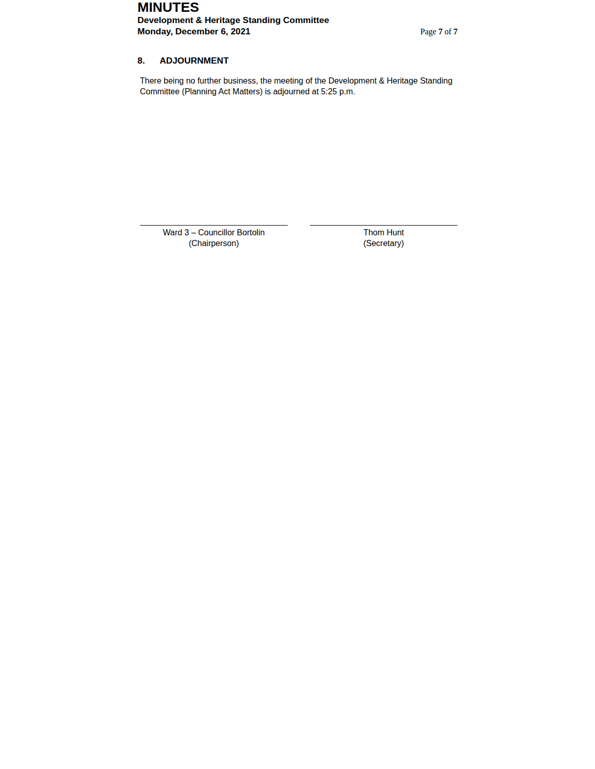MINUTES
Development & Heritage Standing Committee
Monday, December 6, 2021 Page 7 of 7
8. ADJOURNMENT
There being no further business, the meeting of the Development & Heritage Standing Committee (Planning Act Matters) is adjourned at 5:25 p.m.
Ward 3 – Councillor Bortolin
(Chairperson)
Thom Hunt
(Secretary)